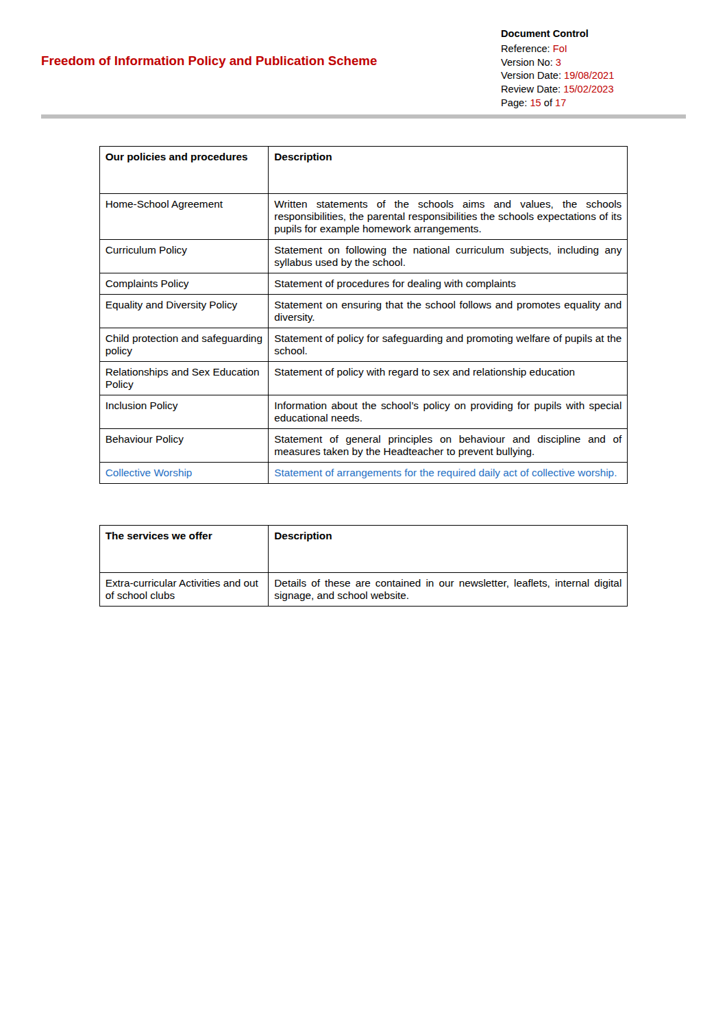Freedom of Information Policy and Publication Scheme
Document Control
Reference: FoI
Version No: 3
Version Date: 19/08/2021
Review Date: 15/02/2023
Page: 15 of 17
| Our policies and procedures | Description |
| --- | --- |
| Home-School Agreement | Written statements of the schools aims and values, the schools responsibilities, the parental responsibilities the schools expectations of its pupils for example homework arrangements. |
| Curriculum Policy | Statement on following the national curriculum subjects, including any syllabus used by the school. |
| Complaints Policy | Statement of procedures for dealing with complaints |
| Equality and Diversity Policy | Statement on ensuring that the school follows and promotes equality and diversity. |
| Child protection and safeguarding policy | Statement of policy for safeguarding and promoting welfare of pupils at the school. |
| Relationships and Sex Education Policy | Statement of policy with regard to sex and relationship education |
| Inclusion Policy | Information about the school’s policy on providing for pupils with special educational needs. |
| Behaviour Policy | Statement of general principles on behaviour and discipline and of measures taken by the Headteacher to prevent bullying. |
| Collective Worship | Statement of arrangements for the required daily act of collective worship. |
| The services we offer | Description |
| --- | --- |
| Extra-curricular Activities and out of school clubs | Details of these are contained in our newsletter, leaflets, internal digital signage, and school website. |